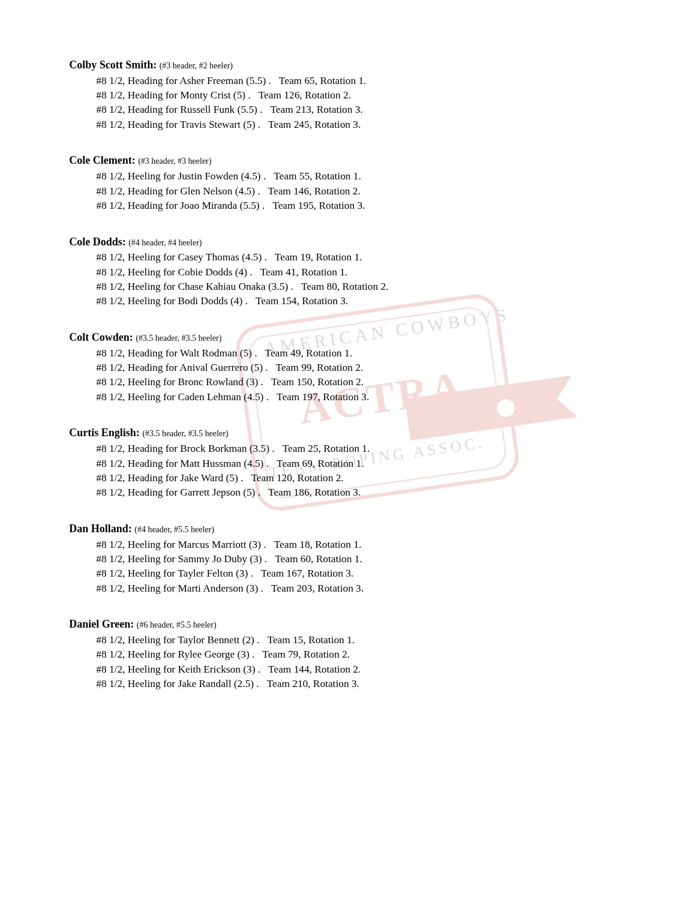AMERICAN COWBOYS
ACTRA
TEAM ROPING ASSOC.
Colby Scott Smith: (#3 header, #2 heeler)
#8 1/2, Heading for Asher Freeman (5.5) . Team 65, Rotation 1.
#8 1/2, Heading for Monty Crist (5) . Team 126, Rotation 2.
#8 1/2, Heading for Russell Funk (5.5) . Team 213, Rotation 3.
#8 1/2, Heading for Travis Stewart (5) . Team 245, Rotation 3.
Cole Clement: (#3 header, #3 heeler)
#8 1/2, Heeling for Justin Fowden (4.5) . Team 55, Rotation 1.
#8 1/2, Heading for Glen Nelson (4.5) . Team 146, Rotation 2.
#8 1/2, Heading for Joao Miranda (5.5) . Team 195, Rotation 3.
Cole Dodds: (#4 header, #4 heeler)
#8 1/2, Heeling for Casey Thomas (4.5) . Team 19, Rotation 1.
#8 1/2, Heeling for Cobie Dodds (4) . Team 41, Rotation 1.
#8 1/2, Heeling for Chase Kahiau Onaka (3.5) . Team 80, Rotation 2.
#8 1/2, Heeling for Bodi Dodds (4) . Team 154, Rotation 3.
Colt Cowden: (#3.5 header, #3.5 heeler)
#8 1/2, Heading for Walt Rodman (5) . Team 49, Rotation 1.
#8 1/2, Heading for Anival Guerrero (5) . Team 99, Rotation 2.
#8 1/2, Heeling for Bronc Rowland (3) . Team 150, Rotation 2.
#8 1/2, Heeling for Caden Lehman (4.5) . Team 197, Rotation 3.
Curtis English: (#3.5 header, #3.5 heeler)
#8 1/2, Heading for Brock Borkman (3.5) . Team 25, Rotation 1.
#8 1/2, Heading for Matt Hussman (4.5) . Team 69, Rotation 1.
#8 1/2, Heading for Jake Ward (5) . Team 120, Rotation 2.
#8 1/2, Heading for Garrett Jepson (5) . Team 186, Rotation 3.
Dan Holland: (#4 header, #5.5 heeler)
#8 1/2, Heeling for Marcus Marriott (3) . Team 18, Rotation 1.
#8 1/2, Heeling for Sammy Jo Duby (3) . Team 60, Rotation 1.
#8 1/2, Heeling for Tayler Felton (3) . Team 167, Rotation 3.
#8 1/2, Heeling for Marti Anderson (3) . Team 203, Rotation 3.
Daniel Green: (#6 header, #5.5 heeler)
#8 1/2, Heeling for Taylor Bennett (2) . Team 15, Rotation 1.
#8 1/2, Heeling for Rylee George (3) . Team 79, Rotation 2.
#8 1/2, Heeling for Keith Erickson (3) . Team 144, Rotation 2.
#8 1/2, Heeling for Jake Randall (2.5) . Team 210, Rotation 3.